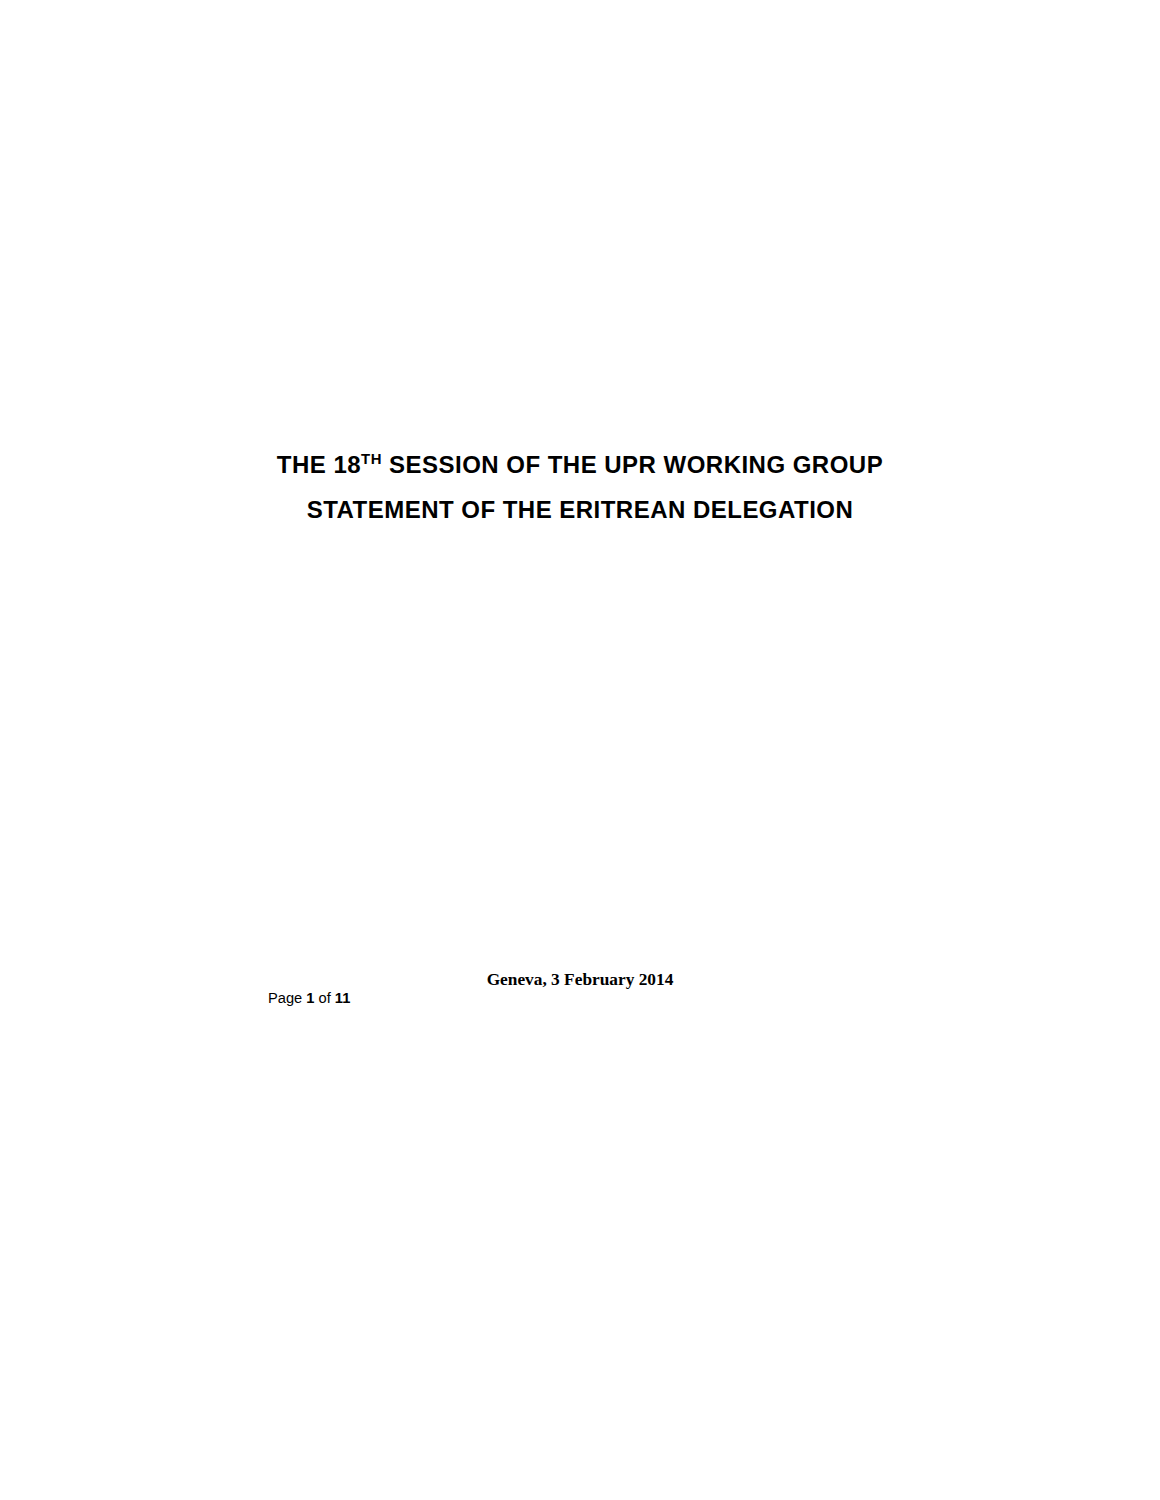The 18th Session of the UPR Working Group Statement of the Eritrean Delegation
Geneva, 3 February 2014
Page 1 of 11